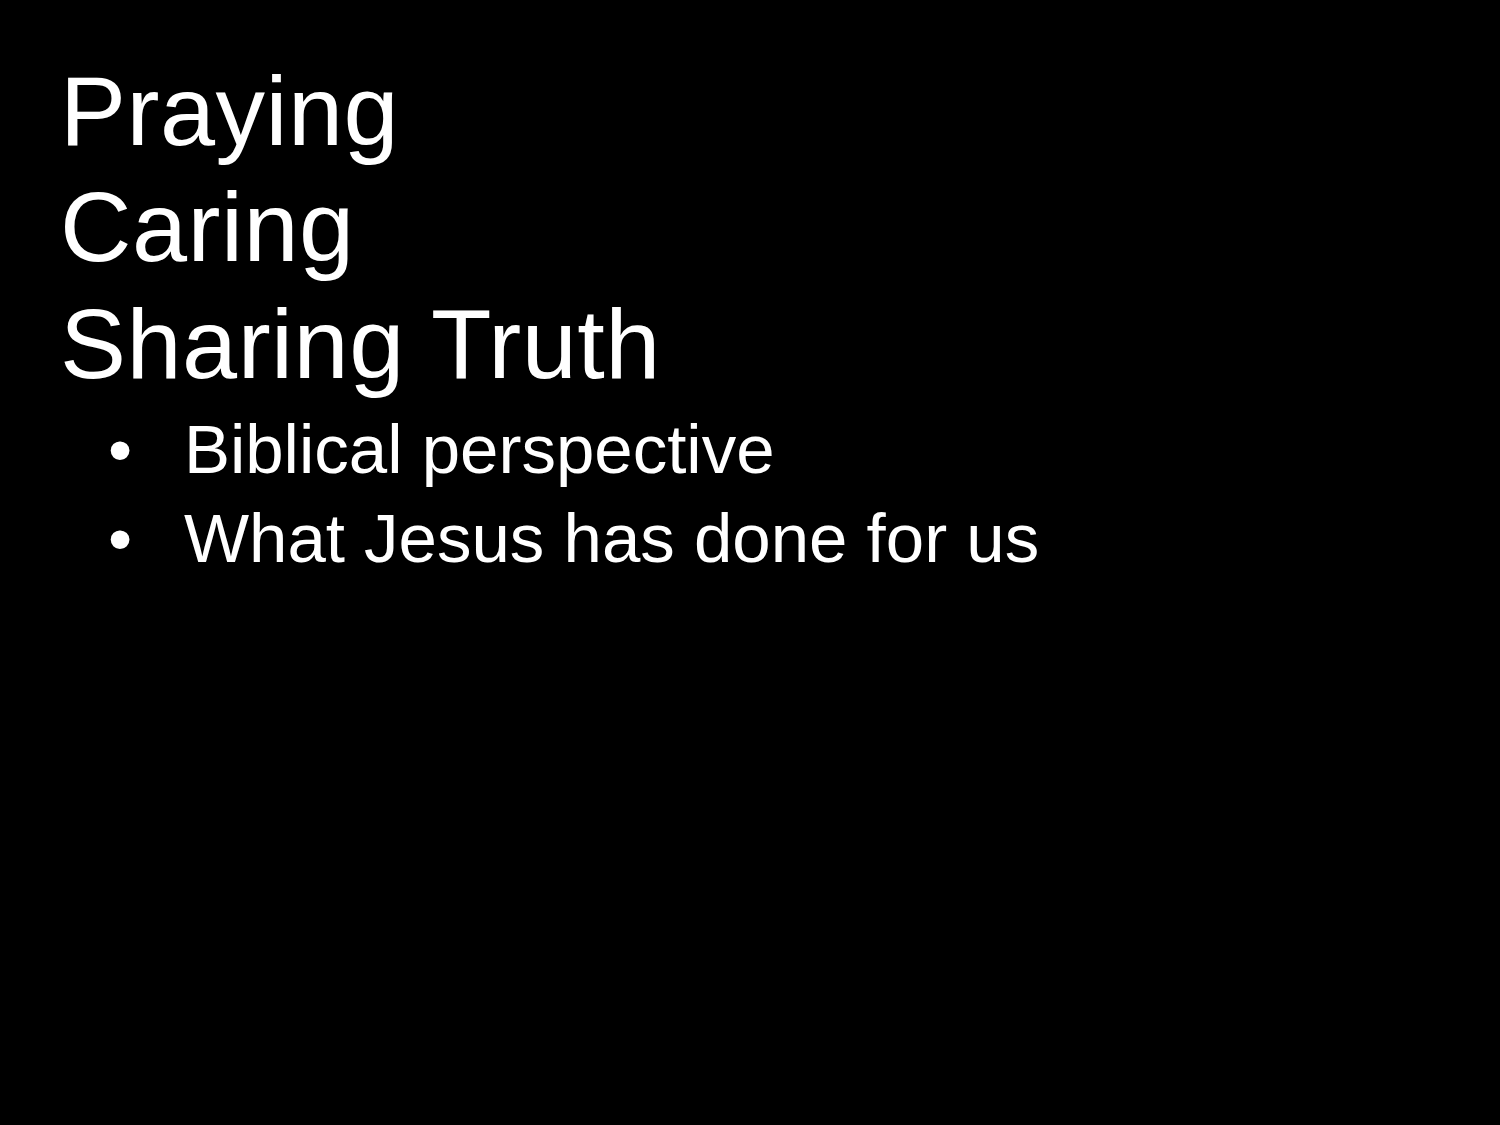Praying Caring Sharing Truth
Biblical perspective
What Jesus has done for us